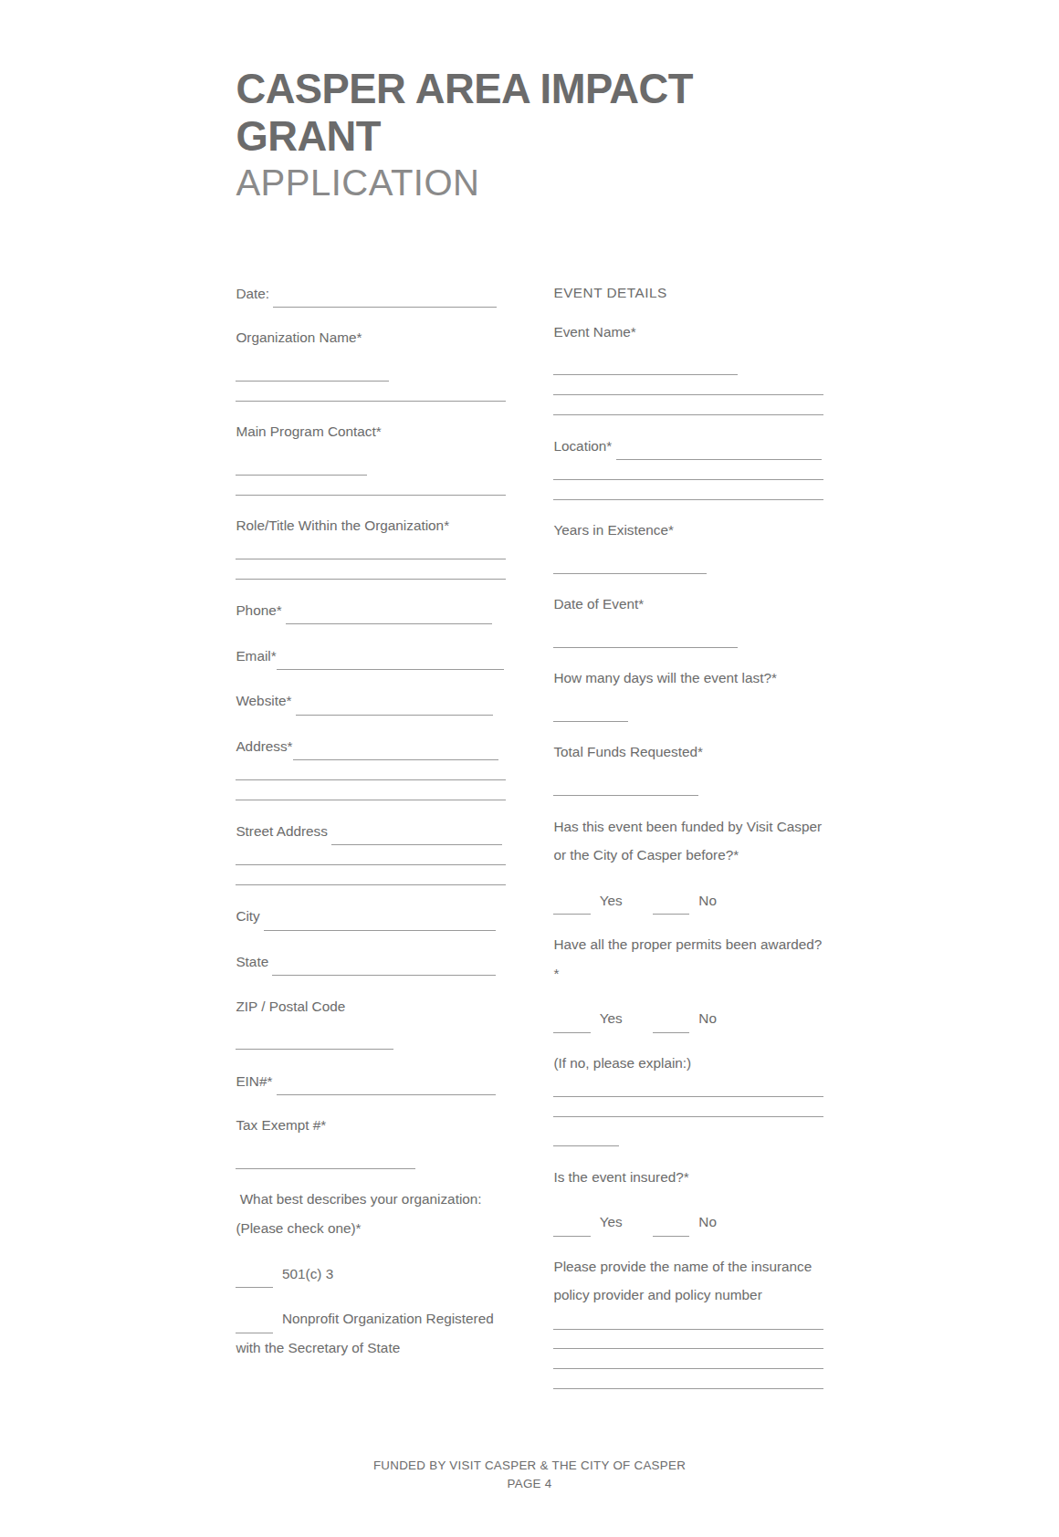CASPER AREA IMPACT GRANT
APPLICATION
Date:
Organization Name*
Main Program Contact*
Role/Title Within the Organization*
Phone*
Email*
Website*
Address*
Street Address
City
State
ZIP / Postal Code
EIN#*
Tax Exempt #*
What best describes your organization: (Please check one)*
501(c) 3
Nonprofit Organization Registered with the Secretary of State
EVENT DETAILS
Event Name*
Location*
Years in Existence*
Date of Event*
How many days will the event last?*
Total Funds Requested*
Has this event been funded by Visit Casper or the City of Casper before?*
Yes No
Have all the proper permits been awarded?*
Yes No
(If no, please explain:)
Is the event insured?*
Yes No
Please provide the name of the insurance policy provider and policy number
FUNDED BY VISIT CASPER & THE CITY OF CASPER
PAGE 4